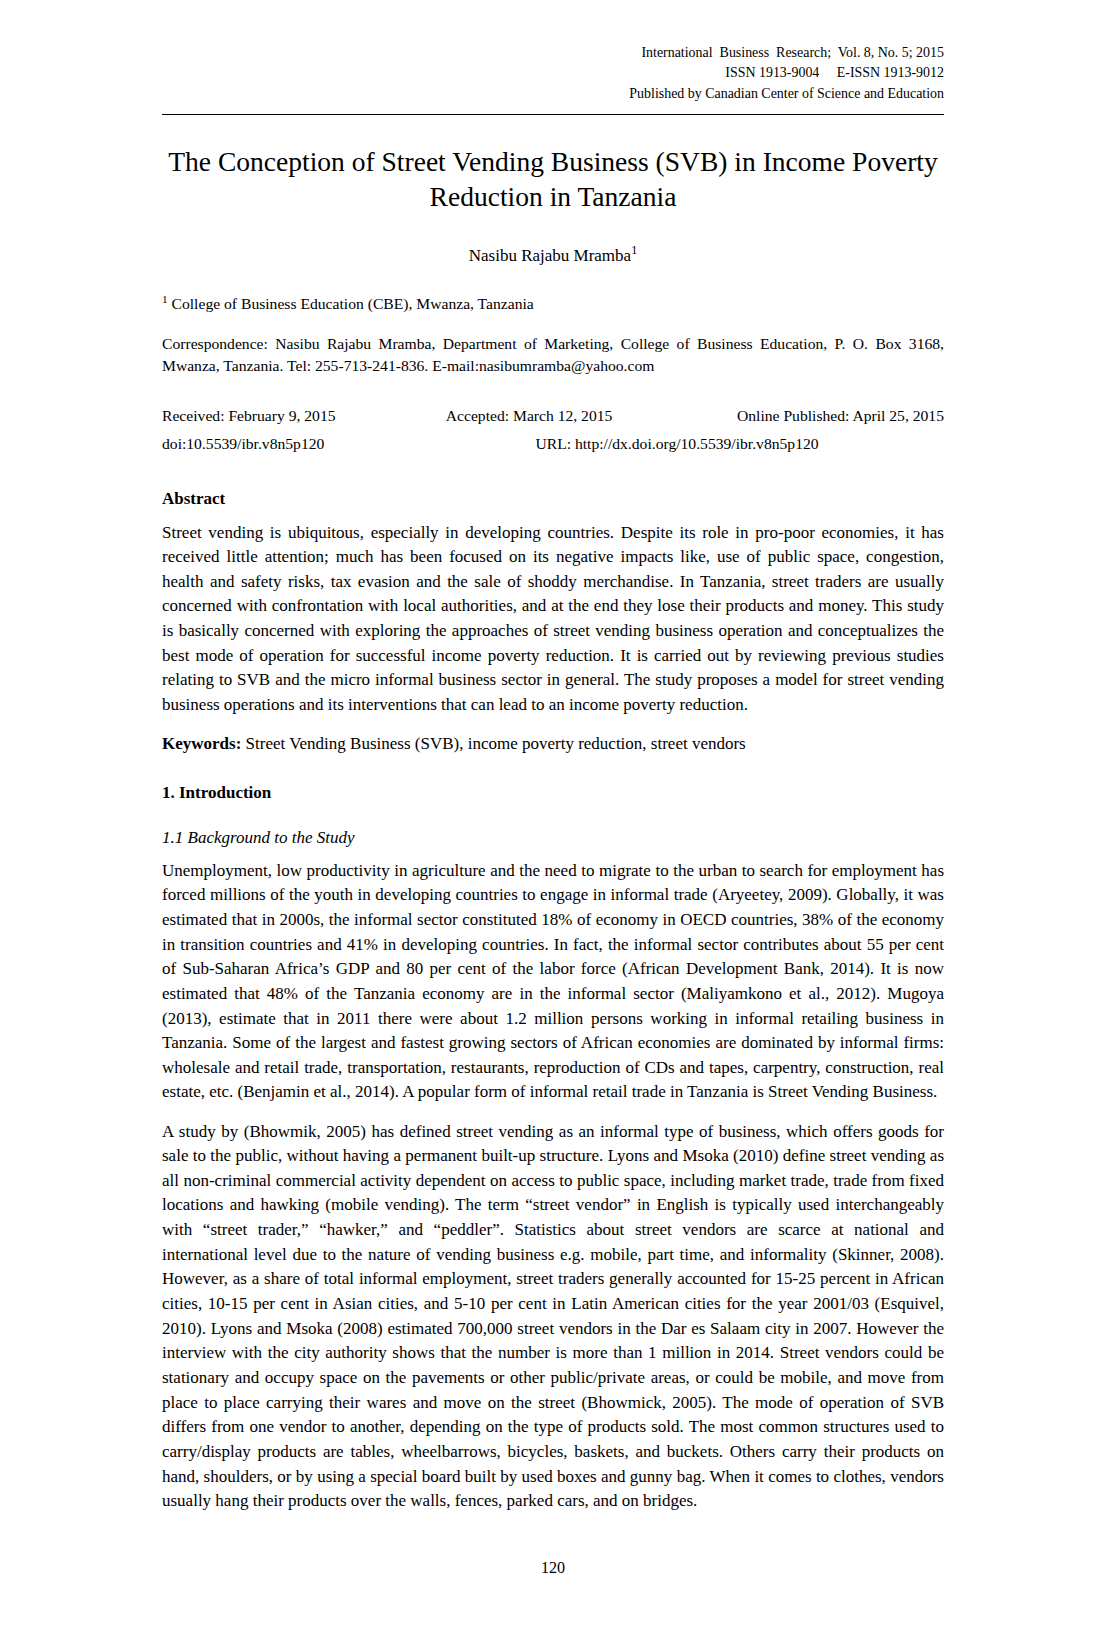International Business Research; Vol. 8, No. 5; 2015 ISSN 1913-9004 E-ISSN 1913-9012 Published by Canadian Center of Science and Education
The Conception of Street Vending Business (SVB) in Income Poverty Reduction in Tanzania
Nasibu Rajabu Mramba1
1 College of Business Education (CBE), Mwanza, Tanzania
Correspondence: Nasibu Rajabu Mramba, Department of Marketing, College of Business Education, P. O. Box 3168, Mwanza, Tanzania. Tel: 255-713-241-836. E-mail:nasibumramba@yahoo.com
| Received: February 9, 2015 | Accepted: March 12, 2015 | Online Published: April 25, 2015 |
| doi:10.5539/ibr.v8n5p120 | URL: http://dx.doi.org/10.5539/ibr.v8n5p120 |
Abstract
Street vending is ubiquitous, especially in developing countries. Despite its role in pro-poor economies, it has received little attention; much has been focused on its negative impacts like, use of public space, congestion, health and safety risks, tax evasion and the sale of shoddy merchandise. In Tanzania, street traders are usually concerned with confrontation with local authorities, and at the end they lose their products and money. This study is basically concerned with exploring the approaches of street vending business operation and conceptualizes the best mode of operation for successful income poverty reduction. It is carried out by reviewing previous studies relating to SVB and the micro informal business sector in general. The study proposes a model for street vending business operations and its interventions that can lead to an income poverty reduction.
Keywords: Street Vending Business (SVB), income poverty reduction, street vendors
1. Introduction
1.1 Background to the Study
Unemployment, low productivity in agriculture and the need to migrate to the urban to search for employment has forced millions of the youth in developing countries to engage in informal trade (Aryeetey, 2009). Globally, it was estimated that in 2000s, the informal sector constituted 18% of economy in OECD countries, 38% of the economy in transition countries and 41% in developing countries. In fact, the informal sector contributes about 55 per cent of Sub-Saharan Africa’s GDP and 80 per cent of the labor force (African Development Bank, 2014). It is now estimated that 48% of the Tanzania economy are in the informal sector (Maliyamkono et al., 2012). Mugoya (2013), estimate that in 2011 there were about 1.2 million persons working in informal retailing business in Tanzania. Some of the largest and fastest growing sectors of African economies are dominated by informal firms: wholesale and retail trade, transportation, restaurants, reproduction of CDs and tapes, carpentry, construction, real estate, etc. (Benjamin et al., 2014). A popular form of informal retail trade in Tanzania is Street Vending Business.
A study by (Bhowmik, 2005) has defined street vending as an informal type of business, which offers goods for sale to the public, without having a permanent built-up structure. Lyons and Msoka (2010) define street vending as all non-criminal commercial activity dependent on access to public space, including market trade, trade from fixed locations and hawking (mobile vending). The term “street vendor” in English is typically used interchangeably with “street trader,” “hawker,” and “peddler”. Statistics about street vendors are scarce at national and international level due to the nature of vending business e.g. mobile, part time, and informality (Skinner, 2008). However, as a share of total informal employment, street traders generally accounted for 15-25 percent in African cities, 10-15 per cent in Asian cities, and 5-10 per cent in Latin American cities for the year 2001/03 (Esquivel, 2010). Lyons and Msoka (2008) estimated 700,000 street vendors in the Dar es Salaam city in 2007. However the interview with the city authority shows that the number is more than 1 million in 2014. Street vendors could be stationary and occupy space on the pavements or other public/private areas, or could be mobile, and move from place to place carrying their wares and move on the street (Bhowmick, 2005). The mode of operation of SVB differs from one vendor to another, depending on the type of products sold. The most common structures used to carry/display products are tables, wheelbarrows, bicycles, baskets, and buckets. Others carry their products on hand, shoulders, or by using a special board built by used boxes and gunny bag. When it comes to clothes, vendors usually hang their products over the walls, fences, parked cars, and on bridges.
120